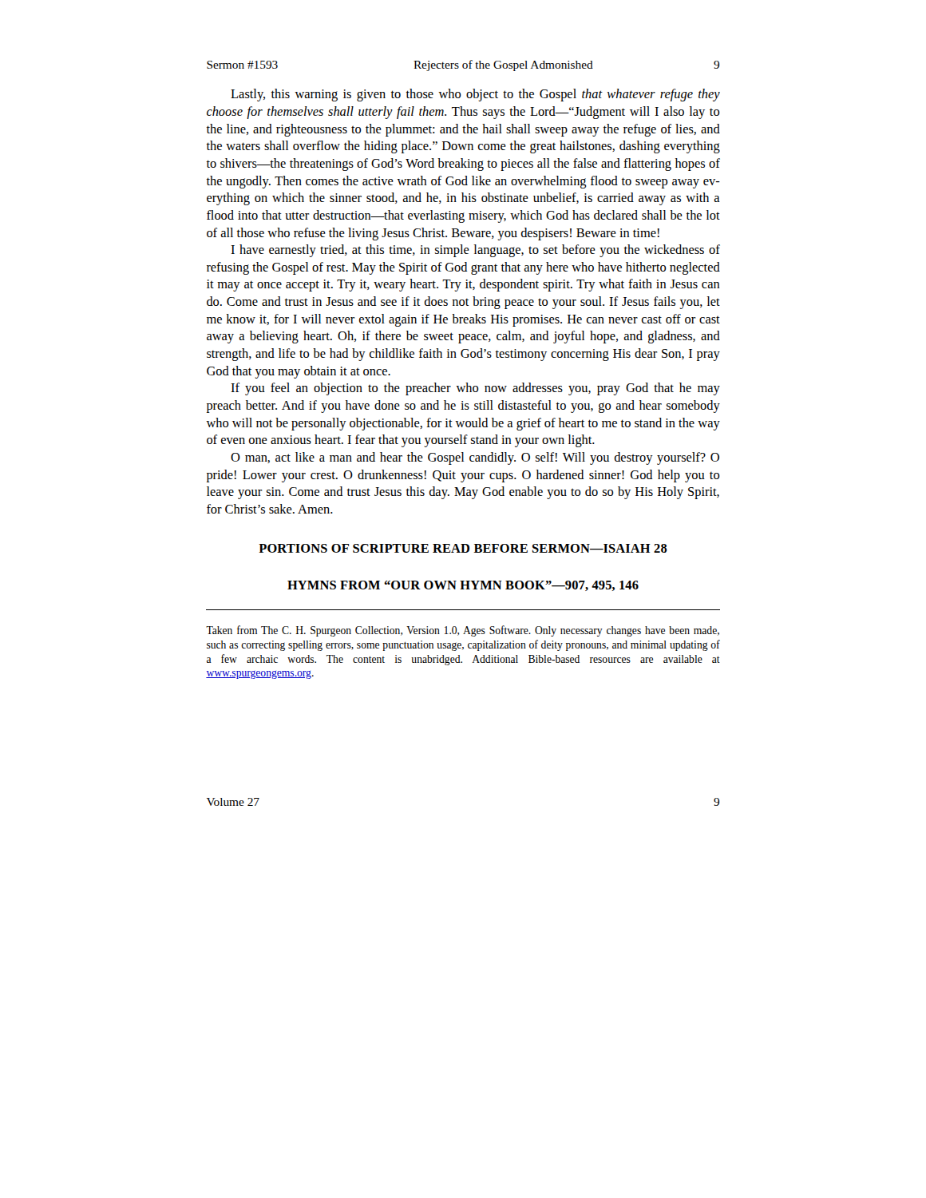Sermon #1593 Rejecters of the Gospel Admonished 9
Lastly, this warning is given to those who object to the Gospel that whatever refuge they choose for themselves shall utterly fail them. Thus says the Lord—“Judgment will I also lay to the line, and righteousness to the plummet: and the hail shall sweep away the refuge of lies, and the waters shall overflow the hiding place.” Down come the great hailstones, dashing everything to shivers—the threatenings of God’s Word breaking to pieces all the false and flattering hopes of the ungodly. Then comes the active wrath of God like an overwhelming flood to sweep away everything on which the sinner stood, and he, in his obstinate unbelief, is carried away as with a flood into that utter destruction—that everlasting misery, which God has declared shall be the lot of all those who refuse the living Jesus Christ. Beware, you despisers! Beware in time!
I have earnestly tried, at this time, in simple language, to set before you the wickedness of refusing the Gospel of rest. May the Spirit of God grant that any here who have hitherto neglected it may at once accept it. Try it, weary heart. Try it, despondent spirit. Try what faith in Jesus can do. Come and trust in Jesus and see if it does not bring peace to your soul. If Jesus fails you, let me know it, for I will never extol again if He breaks His promises. He can never cast off or cast away a believing heart. Oh, if there be sweet peace, calm, and joyful hope, and gladness, and strength, and life to be had by childlike faith in God’s testimony concerning His dear Son, I pray God that you may obtain it at once.
If you feel an objection to the preacher who now addresses you, pray God that he may preach better. And if you have done so and he is still distasteful to you, go and hear somebody who will not be personally objectionable, for it would be a grief of heart to me to stand in the way of even one anxious heart. I fear that you yourself stand in your own light.
O man, act like a man and hear the Gospel candidly. O self! Will you destroy yourself? O pride! Lower your crest. O drunkenness! Quit your cups. O hardened sinner! God help you to leave your sin. Come and trust Jesus this day. May God enable you to do so by His Holy Spirit, for Christ’s sake. Amen.
PORTIONS OF SCRIPTURE READ BEFORE SERMON—ISAIAH 28
HYMNS FROM “OUR OWN HYMN BOOK”—907, 495, 146
Taken from The C. H. Spurgeon Collection, Version 1.0, Ages Software. Only necessary changes have been made, such as correcting spelling errors, some punctuation usage, capitalization of deity pronouns, and minimal updating of a few archaic words. The content is unabridged. Additional Bible-based resources are available at www.spurgeongems.org.
Volume 27 9